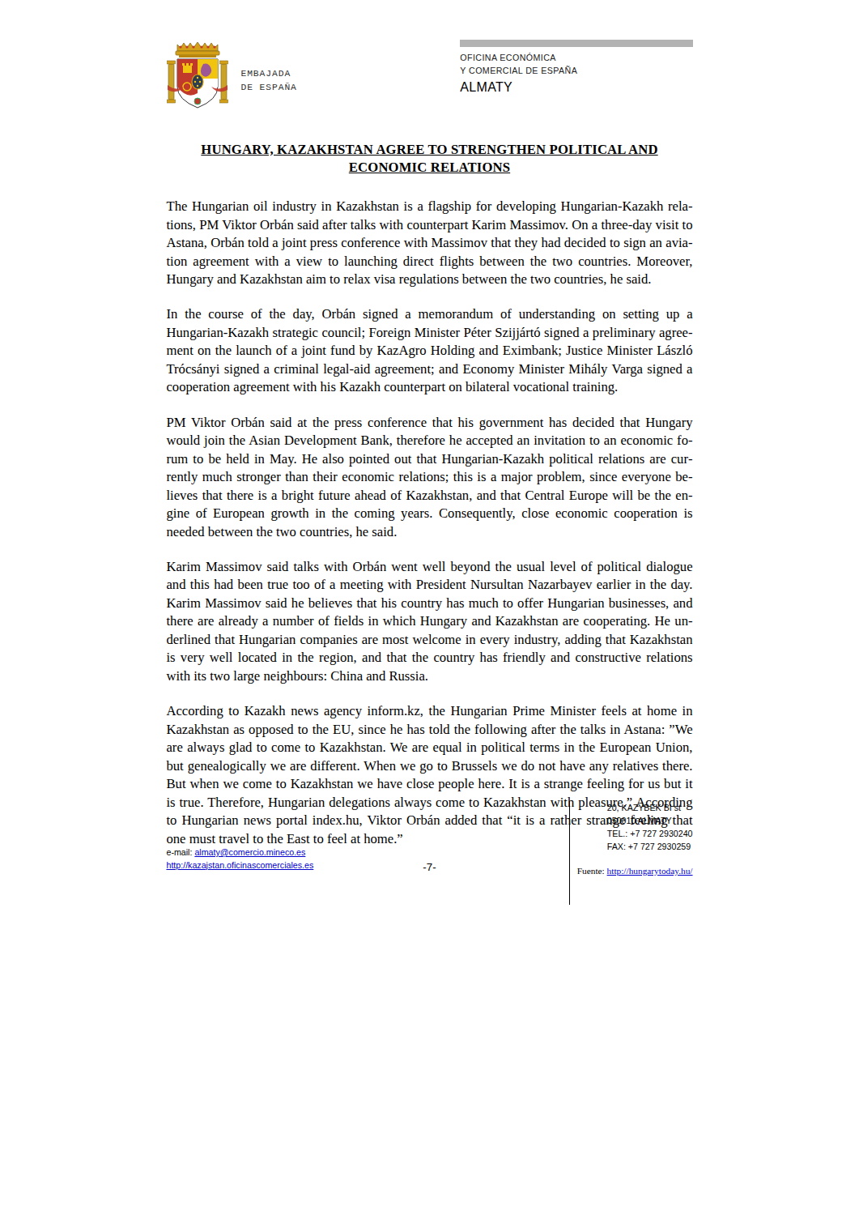EMBAJADA
DE ESPAÑA
OFICINA ECONÓMICA
Y COMERCIAL DE ESPAÑA
ALMATY
Hungary, Kazakhstan Agree to Strengthen Political and Economic Relations
The Hungarian oil industry in Kazakhstan is a flagship for developing Hungarian-Kazakh relations, PM Viktor Orbán said after talks with counterpart Karim Massimov. On a three-day visit to Astana, Orbán told a joint press conference with Massimov that they had decided to sign an aviation agreement with a view to launching direct flights between the two countries. Moreover, Hungary and Kazakhstan aim to relax visa regulations between the two countries, he said.
In the course of the day, Orbán signed a memorandum of understanding on setting up a Hungarian-Kazakh strategic council; Foreign Minister Péter Szijjártó signed a preliminary agreement on the launch of a joint fund by KazAgro Holding and Eximbank; Justice Minister László Trócsányi signed a criminal legal-aid agreement; and Economy Minister Mihály Varga signed a cooperation agreement with his Kazakh counterpart on bilateral vocational training.
PM Viktor Orbán said at the press conference that his government has decided that Hungary would join the Asian Development Bank, therefore he accepted an invitation to an economic forum to be held in May. He also pointed out that Hungarian-Kazakh political relations are currently much stronger than their economic relations; this is a major problem, since everyone believes that there is a bright future ahead of Kazakhstan, and that Central Europe will be the engine of European growth in the coming years. Consequently, close economic cooperation is needed between the two countries, he said.
Karim Massimov said talks with Orbán went well beyond the usual level of political dialogue and this had been true too of a meeting with President Nursultan Nazarbayev earlier in the day. Karim Massimov said he believes that his country has much to offer Hungarian businesses, and there are already a number of fields in which Hungary and Kazakhstan are cooperating. He underlined that Hungarian companies are most welcome in every industry, adding that Kazakhstan is very well located in the region, and that the country has friendly and constructive relations with its two large neighbours: China and Russia.
According to Kazakh news agency inform.kz, the Hungarian Prime Minister feels at home in Kazakhstan as opposed to the EU, since he has told the following after the talks in Astana: ”We are always glad to come to Kazakhstan. We are equal in political terms in the European Union, but genealogically we are different. When we go to Brussels we do not have any relatives there. But when we come to Kazakhstan we have close people here. It is a strange feeling for us but it is true. Therefore, Hungarian delegations always come to Kazakhstan with pleasure.” According to Hungarian news portal index.hu, Viktor Orbán added that “it is a rather strange feeling that one must travel to the East to feel at home.”
Fuente: http://hungarytoday.hu/
e-mail: almaty@comercio.mineco.es
http://kazajstan.oficinascomerciales.es
-7-
20, KAZYBEK BI st
050010 ALMATY
TEL.: +7 727 2930240
FAX: +7 727 2930259